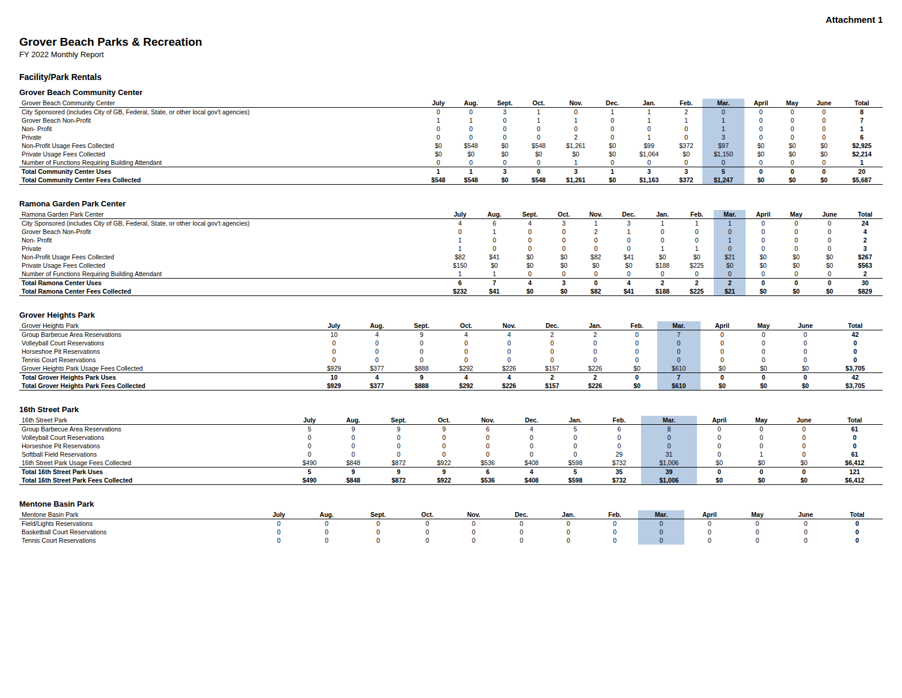Attachment 1
Grover Beach Parks & Recreation
FY 2022 Monthly Report
Facility/Park Rentals
Grover Beach Community Center
| Grover Beach Community Center | July | Aug. | Sept. | Oct. | Nov. | Dec. | Jan. | Feb. | Mar. | April | May | June | Total |
| --- | --- | --- | --- | --- | --- | --- | --- | --- | --- | --- | --- | --- | --- |
| City Sponsored (includes City of GB, Federal, State, or other local gov't agencies) | 0 | 0 | 3 | 1 | 0 | 1 | 1 | 2 | 0 | 0 | 0 | 0 | 8 |
| Grover Beach Non-Profit | 1 | 1 | 0 | 1 | 1 | 0 | 1 | 1 | 1 | 0 | 0 | 0 | 7 |
| Non- Profit | 0 | 0 | 0 | 0 | 0 | 0 | 0 | 0 | 1 | 0 | 0 | 0 | 1 |
| Private | 0 | 0 | 0 | 0 | 2 | 0 | 1 | 0 | 3 | 0 | 0 | 0 | 6 |
| Non-Profit Usage Fees Collected | $0 | $548 | $0 | $548 | $1,261 | $0 | $99 | $372 | $97 | $0 | $0 | $0 | $2,925 |
| Private Usage Fees Collected | $0 | $0 | $0 | $0 | $0 | $0 | $1,064 | $0 | $1,150 | $0 | $0 | $0 | $2,214 |
| Number of Functions Requiring Building Attendant | 0 | 0 | 0 | 0 | 1 | 0 | 0 | 0 | 0 | 0 | 0 | 0 | 1 |
| Total Community Center Uses | 1 | 1 | 3 | 0 | 3 | 1 | 3 | 3 | 5 | 0 | 0 | 0 | 20 |
| Total Community Center Fees Collected | $548 | $548 | $0 | $548 | $1,261 | $0 | $1,163 | $372 | $1,247 | $0 | $0 | $0 | $5,687 |
Ramona Garden Park Center
| Ramona Garden Park Center | July | Aug. | Sept. | Oct. | Nov. | Dec. | Jan. | Feb. | Mar. | April | May | June | Total |
| --- | --- | --- | --- | --- | --- | --- | --- | --- | --- | --- | --- | --- | --- |
| City Sponsored (includes City of GB, Federal, State, or other local gov't agencies) | 4 | 6 | 4 | 3 | 1 | 3 | 1 | 1 | 1 | 0 | 0 | 0 | 24 |
| Grover Beach Non-Profit | 0 | 1 | 0 | 0 | 2 | 1 | 0 | 0 | 0 | 0 | 0 | 0 | 4 |
| Non- Profit | 1 | 0 | 0 | 0 | 0 | 0 | 0 | 0 | 1 | 0 | 0 | 0 | 2 |
| Private | 1 | 0 | 0 | 0 | 0 | 0 | 1 | 1 | 0 | 0 | 0 | 0 | 3 |
| Non-Profit Usage Fees Collected | $82 | $41 | $0 | $0 | $82 | $41 | $0 | $0 | $21 | $0 | $0 | $0 | $267 |
| Private Usage Fees Collected | $150 | $0 | $0 | $0 | $0 | $0 | $188 | $225 | $0 | $0 | $0 | $0 | $563 |
| Number of Functions Requiring Building Attendant | 1 | 1 | 0 | 0 | 0 | 0 | 0 | 0 | 0 | 0 | 0 | 0 | 2 |
| Total Ramona Center Uses | 6 | 7 | 4 | 3 | 0 | 4 | 2 | 2 | 2 | 0 | 0 | 0 | 30 |
| Total Ramona Center Fees Collected | $232 | $41 | $0 | $0 | $82 | $41 | $188 | $225 | $21 | $0 | $0 | $0 | $829 |
Grover Heights Park
| Grover Heights Park | July | Aug. | Sept. | Oct. | Nov. | Dec. | Jan. | Feb. | Mar. | April | May | June | Total |
| --- | --- | --- | --- | --- | --- | --- | --- | --- | --- | --- | --- | --- | --- |
| Group Barbecue Area Reservations | 10 | 4 | 9 | 4 | 4 | 2 | 2 | 0 | 7 | 0 | 0 | 0 | 42 |
| Volleyball Court Reservations | 0 | 0 | 0 | 0 | 0 | 0 | 0 | 0 | 0 | 0 | 0 | 0 | 0 |
| Horseshoe Pit Reservations | 0 | 0 | 0 | 0 | 0 | 0 | 0 | 0 | 0 | 0 | 0 | 0 | 0 |
| Tennis Court Reservations | 0 | 0 | 0 | 0 | 0 | 0 | 0 | 0 | 0 | 0 | 0 | 0 | 0 |
| Grover Heights Park Usage Fees Collected | $929 | $377 | $888 | $292 | $226 | $157 | $226 | $0 | $610 | $0 | $0 | $0 | $3,705 |
| Total Grover Heights Park Uses | 10 | 4 | 9 | 4 | 4 | 2 | 2 | 0 | 7 | 0 | 0 | 0 | 42 |
| Total Grover Heights Park Fees Collected | $929 | $377 | $888 | $292 | $226 | $157 | $226 | $0 | $610 | $0 | $0 | $0 | $3,705 |
16th Street Park
| 16th Street Park | July | Aug. | Sept. | Oct. | Nov. | Dec. | Jan. | Feb. | Mar. | April | May | June | Total |
| --- | --- | --- | --- | --- | --- | --- | --- | --- | --- | --- | --- | --- | --- |
| Group Barbecue Area Reservations | 5 | 9 | 9 | 9 | 6 | 4 | 5 | 6 | 8 | 0 | 0 | 0 | 61 |
| Volleyball Court Reservations | 0 | 0 | 0 | 0 | 0 | 0 | 0 | 0 | 0 | 0 | 0 | 0 | 0 |
| Horseshoe Pit Reservations | 0 | 0 | 0 | 0 | 0 | 0 | 0 | 0 | 0 | 0 | 0 | 0 | 0 |
| Softball Field Reservations | 0 | 0 | 0 | 0 | 0 | 0 | 0 | 29 | 31 | 0 | 1 | 0 | 61 |
| 16th Street Park Usage Fees Collected | $490 | $848 | $872 | $922 | $536 | $408 | $598 | $732 | $1,006 | $0 | $0 | $0 | $6,412 |
| Total 16th Street Park Uses | 5 | 9 | 9 | 9 | 6 | 4 | 5 | 35 | 39 | 0 | 0 | 0 | 121 |
| Total 16th Street Park Fees Collected | $490 | $848 | $872 | $922 | $536 | $408 | $598 | $732 | $1,006 | $0 | $0 | $0 | $6,412 |
Mentone Basin Park
| Mentone Basin Park | July | Aug. | Sept. | Oct. | Nov. | Dec. | Jan. | Feb. | Mar. | April | May | June | Total |
| --- | --- | --- | --- | --- | --- | --- | --- | --- | --- | --- | --- | --- | --- |
| Field/Lights Reservations | 0 | 0 | 0 | 0 | 0 | 0 | 0 | 0 | 0 | 0 | 0 | 0 | 0 |
| Basketball Court Reservations | 0 | 0 | 0 | 0 | 0 | 0 | 0 | 0 | 0 | 0 | 0 | 0 | 0 |
| Tennis Court Reservations | 0 | 0 | 0 | 0 | 0 | 0 | 0 | 0 | 0 | 0 | 0 | 0 | 0 |